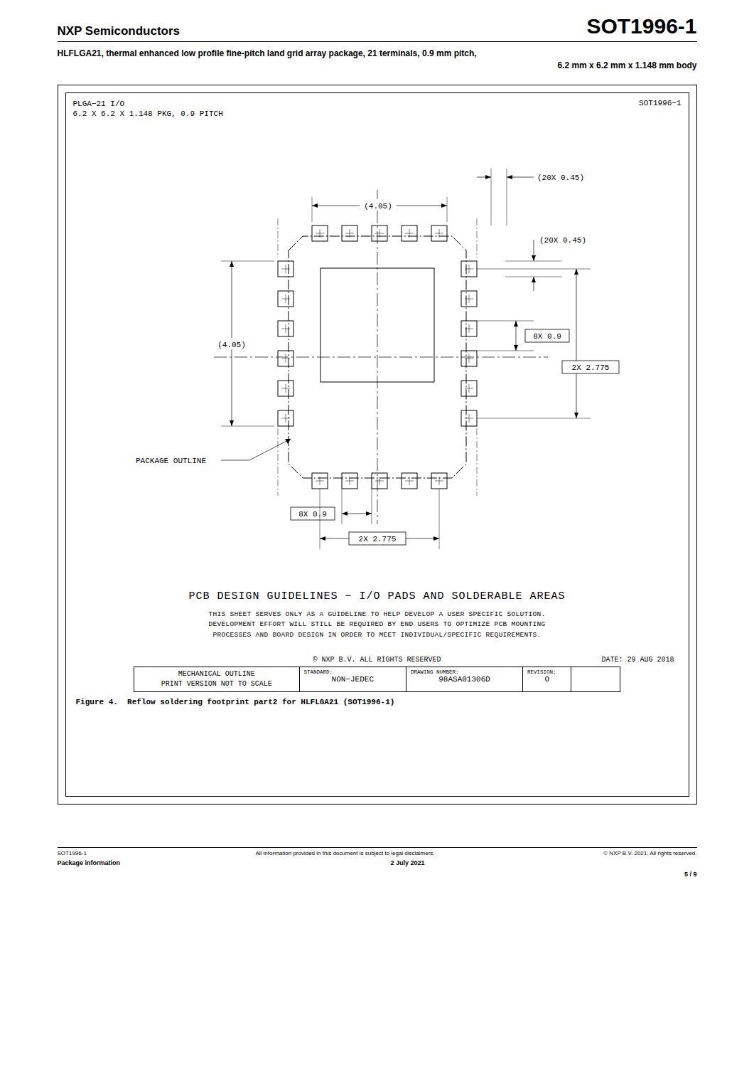NXP Semiconductors
SOT1996-1
HLFLGA21, thermal enhanced low profile fine-pitch land grid array package, 21 terminals, 0.9 mm pitch,
6.2 mm x 6.2 mm x 1.148 mm body
PLGA−21 I/O
6.2 X 6.2 X 1.148 PKG, 0.9 PITCH
SOT1996−1
(4.05) (4.05) (20X 0.45) (20X 0.45) 8X 0.9 2X 2.775 8X 0.9 2X 2.775 PACKAGE OUTLINE
PCB DESIGN GUIDELINES − I/O PADS AND SOLDERABLE AREAS
THIS SHEET SERVES ONLY AS A GUIDELINE TO HELP DEVELOP A USER SPECIFIC SOLUTION.
DEVELOPMENT EFFORT WILL STILL BE REQUIRED BY END USERS TO OPTIMIZE PCB MOUNTING
PROCESSES AND BOARD DESIGN IN ORDER TO MEET INDIVIDUAL/SPECIFIC REQUIREMENTS.
© NXP B.V. ALL RIGHTS RESERVED DATE: 29 AUG 2018
| MECHANICAL OUTLINE PRINT VERSION NOT TO SCALE | STANDARD: NON−JEDEC | DRAWING NUMBER: 98ASA01306D | REVISION: O | |
Figure 4. Reflow soldering footprint part2 for HLFLGA21 (SOT1996-1)
SOT1996-1 All information provided in this document is subject to legal disclaimers. © NXP B.V. 2021. All rights reserved.
Package information 2 July 2021
5 / 9